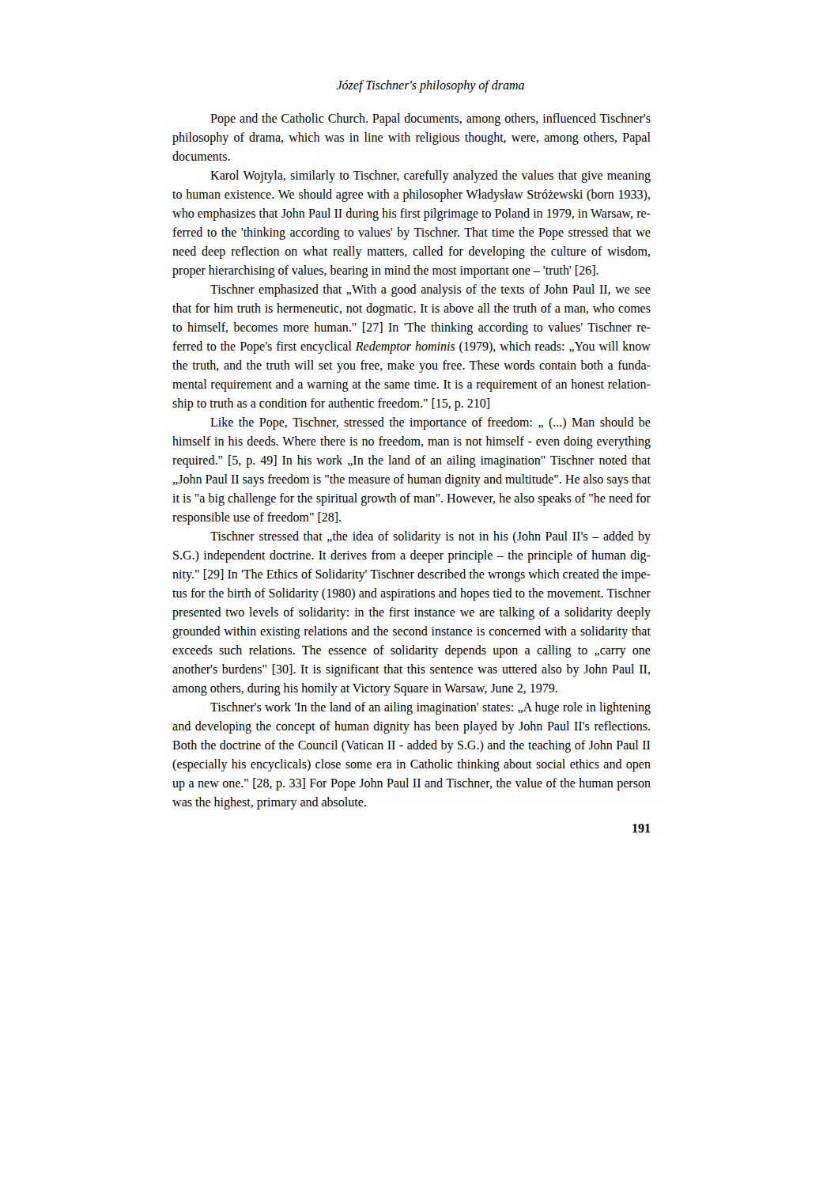Józef Tischner's philosophy of drama
Pope and the Catholic Church. Papal documents, among others, influenced Tischner's philosophy of drama, which was in line with religious thought, were, among others, Papal documents.
Karol Wojtyla, similarly to Tischner, carefully analyzed the values that give meaning to human existence. We should agree with a philosopher Władysław Stróżewski (born 1933), who emphasizes that John Paul II during his first pilgrimage to Poland in 1979, in Warsaw, referred to the 'thinking according to values' by Tischner. That time the Pope stressed that we need deep reflection on what really matters, called for developing the culture of wisdom, proper hierarchising of values, bearing in mind the most important one – 'truth' [26].
Tischner emphasized that „With a good analysis of the texts of John Paul II, we see that for him truth is hermeneutic, not dogmatic. It is above all the truth of a man, who comes to himself, becomes more human." [27] In 'The thinking according to values' Tischner referred to the Pope's first encyclical Redemptor hominis (1979), which reads: „You will know the truth, and the truth will set you free, make you free. These words contain both a fundamental requirement and a warning at the same time. It is a requirement of an honest relationship to truth as a condition for authentic freedom." [15, p. 210]
Like the Pope, Tischner, stressed the importance of freedom: „ (...) Man should be himself in his deeds. Where there is no freedom, man is not himself - even doing everything required." [5, p. 49] In his work „In the land of an ailing imagination" Tischner noted that „John Paul II says freedom is "the measure of human dignity and multitude". He also says that it is "a big challenge for the spiritual growth of man". However, he also speaks of "he need for responsible use of freedom" [28].
Tischner stressed that „the idea of solidarity is not in his (John Paul II's – added by S.G.) independent doctrine. It derives from a deeper principle – the principle of human dignity." [29] In 'The Ethics of Solidarity' Tischner described the wrongs which created the impetus for the birth of Solidarity (1980) and aspirations and hopes tied to the movement. Tischner presented two levels of solidarity: in the first instance we are talking of a solidarity deeply grounded within existing relations and the second instance is concerned with a solidarity that exceeds such relations. The essence of solidarity depends upon a calling to „carry one another's burdens" [30]. It is significant that this sentence was uttered also by John Paul II, among others, during his homily at Victory Square in Warsaw, June 2, 1979.
Tischner's work 'In the land of an ailing imagination' states: „A huge role in lightening and developing the concept of human dignity has been played by John Paul II's reflections. Both the doctrine of the Council (Vatican II - added by S.G.) and the teaching of John Paul II (especially his encyclicals) close some era in Catholic thinking about social ethics and open up a new one." [28, p. 33] For Pope John Paul II and Tischner, the value of the human person was the highest, primary and absolute.
191